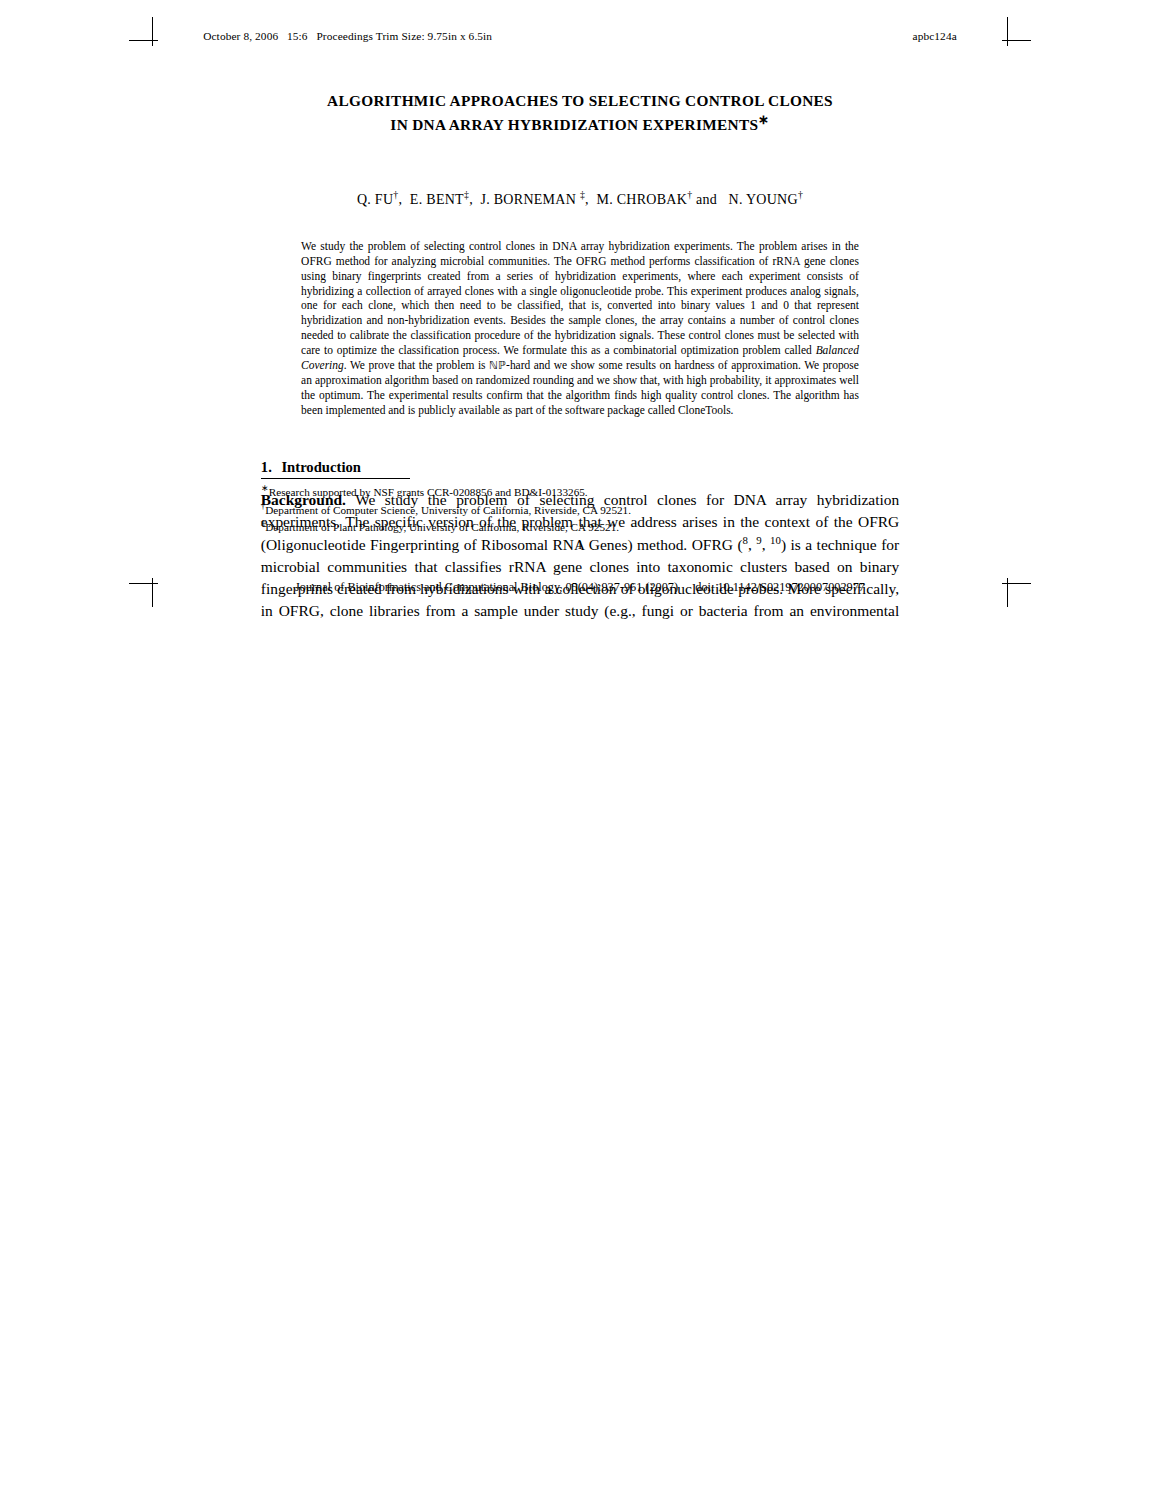October 8, 2006 15:6 Proceedings Trim Size: 9.75in x 6.5in apbc124a
Algorithmic Approaches to Selecting Control Clones
in DNA Array Hybridization Experiments∗
Q. FU†, E. BENT‡, J. BORNEMAN ‡, M. CHROBAK† and N. YOUNG†
We study the problem of selecting control clones in DNA array hybridization experiments. The problem arises in the OFRG method for analyzing microbial communities. The OFRG method performs classification of rRNA gene clones using binary fingerprints created from a series of hybridization experiments, where each experiment consists of hybridizing a collection of arrayed clones with a single oligonucleotide probe. This experiment produces analog signals, one for each clone, which then need to be classified, that is, converted into binary values 1 and 0 that represent hybridization and non-hybridization events. Besides the sample clones, the array contains a number of control clones needed to calibrate the classification procedure of the hybridization signals. These control clones must be selected with care to optimize the classification process. We formulate this as a combinatorial optimization problem called Balanced Covering. We prove that the problem is ℕℙ-hard and we show some results on hardness of approximation. We propose an approximation algorithm based on randomized rounding and we show that, with high probability, it approximates well the optimum. The experimental results confirm that the algorithm finds high quality control clones. The algorithm has been implemented and is publicly available as part of the software package called CloneTools.
1. Introduction
Background. We study the problem of selecting control clones for DNA array hybridization experiments. The specific version of the problem that we address arises in the context of the OFRG (Oligonucleotide Fingerprinting of Ribosomal RNA Genes) method. OFRG (8, 9, 10) is a technique for microbial communities that classifies rRNA gene clones into taxonomic clusters based on binary fingerprints created from hybridizations with a collection of oligonucleotide probes. More specifically, in OFRG, clone libraries from a sample under study (e.g., fungi or bacteria from an environmental sample) are constructed using PCR primers. These cloned rRNA gene fragments are immobilized on nylon membranes and then subjected to a series of hybridization experiments, with each experiment using a single radiolabeled DNA oligonucleotide probe. This experiment produces analog signals, one for each clone, which then need to be classified, that is, converted into binary values 1 and 0 that represent hybridization and non-hybridization events. Overall, this process creates a hybridization fingerprint for each clone, which is a vector of binary values indicating which probes bind with this clone and which don't. The clones are then identified by clustering their hybridization fingerprints with those of known sequences and by nucleotide sequence analysis of representative clones within a cluster.
∗Research supported by NSF grants CCR-0208856 and BD&I-0133265.
†Department of Computer Science, University of California, Riverside, CA 92521.
‡Department of Plant Pathology, University of California, Riverside, CA 92521.
1
Journal of Bioinformatics and Computational Biology, 05(04):937-961 (2007)doi: 10.1142/S0219720007002977